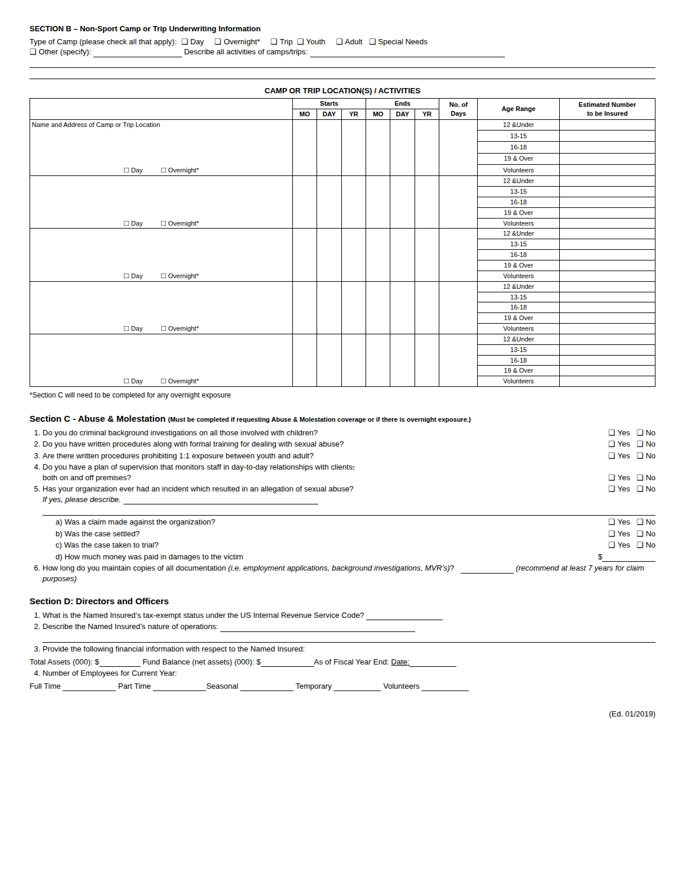SECTION B – Non-Sport Camp or Trip Underwriting Information
Type of Camp (please check all that apply): ❑ Day ❑ Overnight* ❑ Trip ❑ Youth ❑ Adult ❑ Special Needs
❑ Other (specify): Describe all activities of camps/trips:
| CAMP OR TRIP LOCATION(S) / ACTIVITIES |
| --- |
| | Starts | Ends | No. of Days | Age Range | Estimated Number to be Insured |
| MO | DAY | YR | MO | DAY | YR |
| Name and Address of Camp or Trip Location | | | | | | | | 12 &Under | |
| ☐ Day ☐ Overnight* | 13-15 | |
| 16-18 | |
| 19 & Over | |
| Volunteers | |
| ☐ Day ☐ Overnight* | | | | | | | | 12 &Under | |
| 13-15 | |
| 16-18 | |
| 19 & Over | |
| Volunteers | |
| ☐ Day ☐ Overnight* | | | | | | | | 12 &Under | |
| 13-15 | |
| 16-18 | |
| 19 & Over | |
| Volunteers | |
| ☐ Day ☐ Overnight* | | | | | | | | 12 &Under | |
| 13-15 | |
| 16-18 | |
| 19 & Over | |
| Volunteers | |
| ☐ Day ☐ Overnight* | | | | | | | | 12 &Under | |
| 13-15 | |
| 16-18 | |
| 19 & Over | |
| Volunteers | |
*Section C will need to be completed for any overnight exposure
Section C - Abuse & Molestation (Must be completed if requesting Abuse & Molestation coverage or if there is overnight exposure.)
Do you do criminal background investigations on all those involved with children? ❑ Yes ❑ No
Do you have written procedures along with formal training for dealing with sexual abuse? ❑ Yes ❑ No
Are there written procedures prohibiting 1:1 exposure between youth and adult? ❑ Yes ❑ No
Do you have a plan of supervision that monitors staff in day-to-day relationships with clients,
both on and off premises? ❑ Yes ❑ No
Has your organization ever had an incident which resulted in an allegation of sexual abuse? ❑ Yes ❑ No
If yes, please describe.
a) Was a claim made against the organization? ❑ Yes ❑ No
b) Was the case settled? ❑ Yes ❑ No
c) Was the case taken to trial? ❑ Yes ❑ No
d) How much money was paid in damages to the victim $
How long do you maintain copies of all documentation (i.e. employment applications, background investigations, MVR’s)? (recommend at least 7 years for claim purposes)
Section D: Directors and Officers
What is the Named Insured’s tax-exempt status under the US Internal Revenue Service Code?
Describe the Named Insured’s nature of operations:
Provide the following financial information with respect to the Named Insured:
Total Assets (000): $ Fund Balance (net assets) (000): $ As of Fiscal Year End: Date:
Number of Employees for Current Year:
Full Time Part Time Seasonal Temporary Volunteers
(Ed. 01/2019)